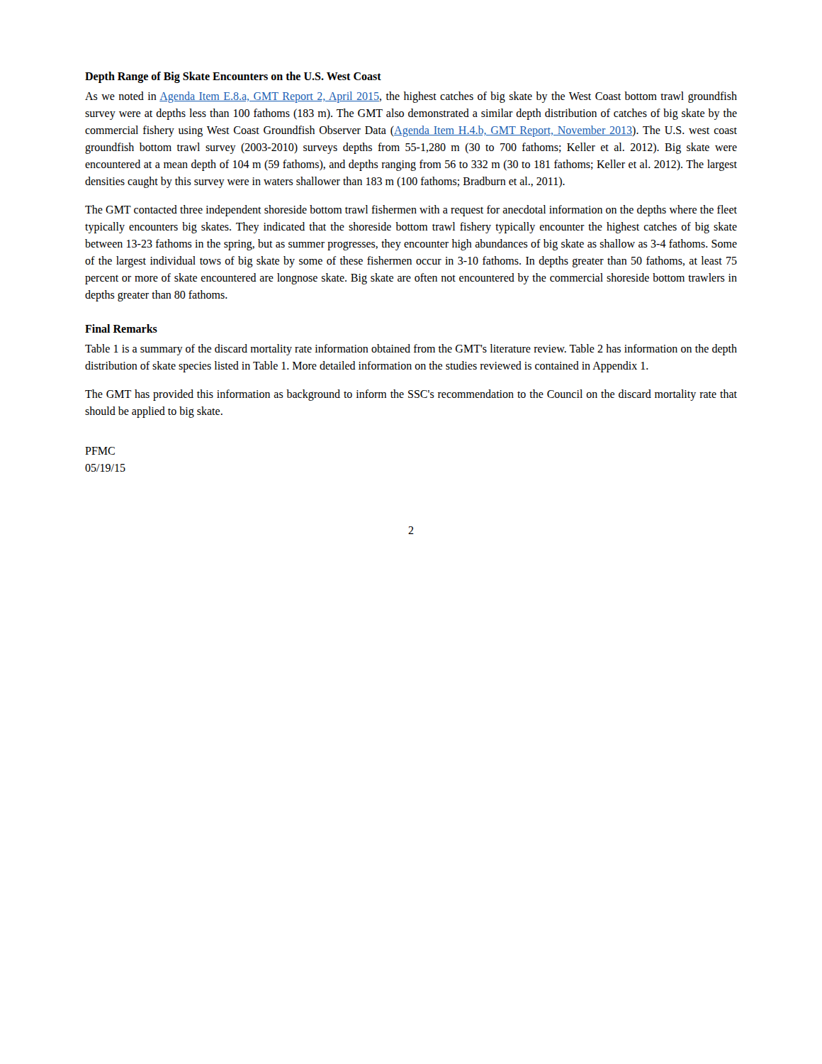Depth Range of Big Skate Encounters on the U.S. West Coast
As we noted in Agenda Item E.8.a, GMT Report 2, April 2015, the highest catches of big skate by the West Coast bottom trawl groundfish survey were at depths less than 100 fathoms (183 m). The GMT also demonstrated a similar depth distribution of catches of big skate by the commercial fishery using West Coast Groundfish Observer Data (Agenda Item H.4.b, GMT Report, November 2013). The U.S. west coast groundfish bottom trawl survey (2003-2010) surveys depths from 55-1,280 m (30 to 700 fathoms; Keller et al. 2012). Big skate were encountered at a mean depth of 104 m (59 fathoms), and depths ranging from 56 to 332 m (30 to 181 fathoms; Keller et al. 2012). The largest densities caught by this survey were in waters shallower than 183 m (100 fathoms; Bradburn et al., 2011).
The GMT contacted three independent shoreside bottom trawl fishermen with a request for anecdotal information on the depths where the fleet typically encounters big skates. They indicated that the shoreside bottom trawl fishery typically encounter the highest catches of big skate between 13-23 fathoms in the spring, but as summer progresses, they encounter high abundances of big skate as shallow as 3-4 fathoms. Some of the largest individual tows of big skate by some of these fishermen occur in 3-10 fathoms. In depths greater than 50 fathoms, at least 75 percent or more of skate encountered are longnose skate. Big skate are often not encountered by the commercial shoreside bottom trawlers in depths greater than 80 fathoms.
Final Remarks
Table 1 is a summary of the discard mortality rate information obtained from the GMT's literature review. Table 2 has information on the depth distribution of skate species listed in Table 1. More detailed information on the studies reviewed is contained in Appendix 1.
The GMT has provided this information as background to inform the SSC's recommendation to the Council on the discard mortality rate that should be applied to big skate.
PFMC
05/19/15
2